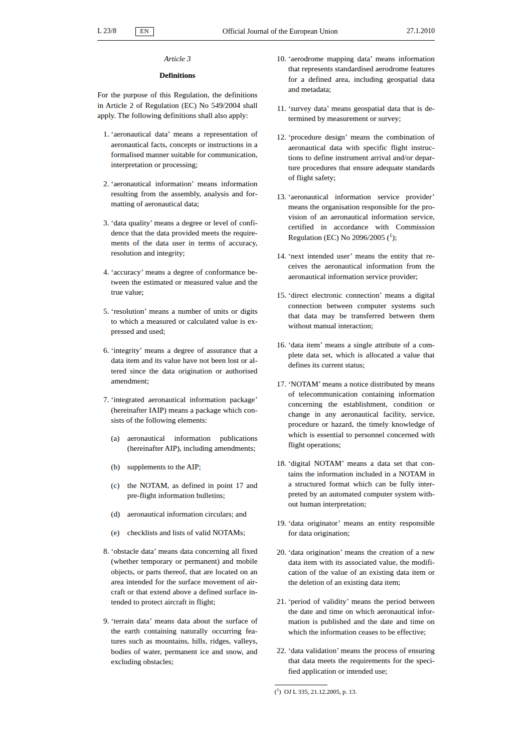L 23/8 EN
Official Journal of the European Union
27.1.2010
Article 3
Definitions
For the purpose of this Regulation, the definitions in Article 2 of Regulation (EC) No 549/2004 shall apply. The following definitions shall also apply:
‘aeronautical data’ means a representation of aeronautical facts, concepts or instructions in a formalised manner suitable for communication, interpretation or processing;
‘aeronautical information’ means information resulting from the assembly, analysis and formatting of aeronautical data;
‘data quality’ means a degree or level of confidence that the data provided meets the requirements of the data user in terms of accuracy, resolution and integrity;
‘accuracy’ means a degree of conformance between the estimated or measured value and the true value;
‘resolution’ means a number of units or digits to which a measured or calculated value is expressed and used;
‘integrity’ means a degree of assurance that a data item and its value have not been lost or altered since the data origination or authorised amendment;
‘integrated aeronautical information package’ (hereinafter IAIP) means a package which consists of the following elements:
aeronautical information publications (hereinafter AIP), including amendments;
supplements to the AIP;
the NOTAM, as defined in point 17 and pre-flight information bulletins;
aeronautical information circulars; and
checklists and lists of valid NOTAMs;
‘obstacle data’ means data concerning all fixed (whether temporary or permanent) and mobile objects, or parts thereof, that are located on an area intended for the surface movement of aircraft or that extend above a defined surface intended to protect aircraft in flight;
‘terrain data’ means data about the surface of the earth containing naturally occurring features such as mountains, hills, ridges, valleys, bodies of water, permanent ice and snow, and excluding obstacles;
‘aerodrome mapping data’ means information that represents standardised aerodrome features for a defined area, including geospatial data and metadata;
‘survey data’ means geospatial data that is determined by measurement or survey;
‘procedure design’ means the combination of aeronautical data with specific flight instructions to define instrument arrival and/or departure procedures that ensure adequate standards of flight safety;
‘aeronautical information service provider’ means the organisation responsible for the provision of an aeronautical information service, certified in accordance with Commission Regulation (EC) No 2096/2005 (1);
‘next intended user’ means the entity that receives the aeronautical information from the aeronautical information service provider;
‘direct electronic connection’ means a digital connection between computer systems such that data may be transferred between them without manual interaction;
‘data item’ means a single attribute of a complete data set, which is allocated a value that defines its current status;
‘NOTAM’ means a notice distributed by means of telecommunication containing information concerning the establishment, condition or change in any aeronautical facility, service, procedure or hazard, the timely knowledge of which is essential to personnel concerned with flight operations;
‘digital NOTAM’ means a data set that contains the information included in a NOTAM in a structured format which can be fully interpreted by an automated computer system without human interpretation;
‘data originator’ means an entity responsible for data origination;
‘data origination’ means the creation of a new data item with its associated value, the modification of the value of an existing data item or the deletion of an existing data item;
‘period of validity’ means the period between the date and time on which aeronautical information is published and the date and time on which the information ceases to be effective;
‘data validation’ means the process of ensuring that data meets the requirements for the specified application or intended use;
(1) OJ L 335, 21.12.2005, p. 13.